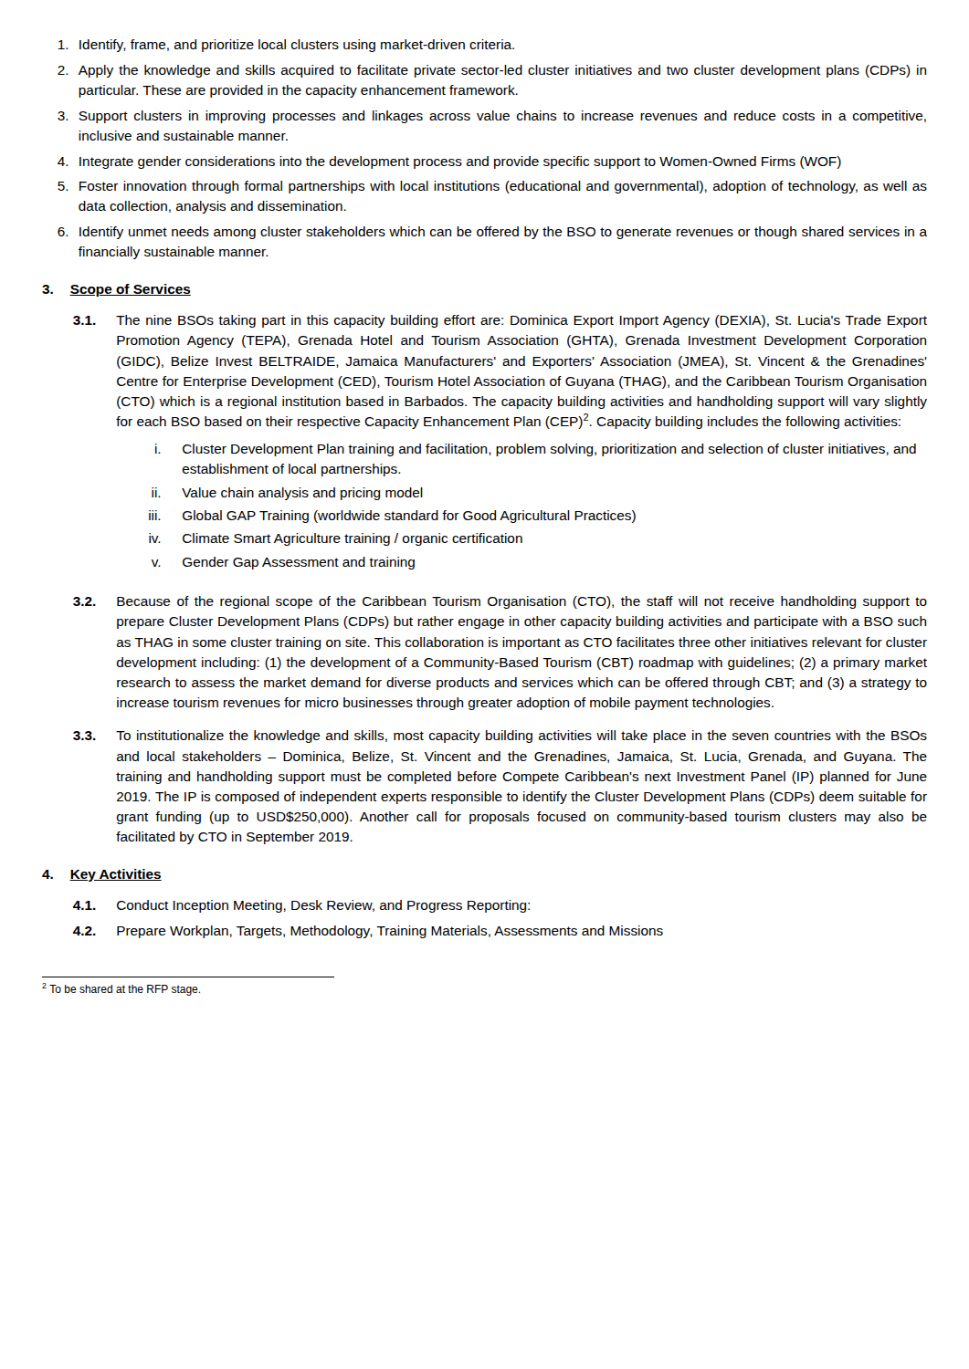Identify, frame, and prioritize local clusters using market-driven criteria.
Apply the knowledge and skills acquired to facilitate private sector-led cluster initiatives and two cluster development plans (CDPs) in particular. These are provided in the capacity enhancement framework.
Support clusters in improving processes and linkages across value chains to increase revenues and reduce costs in a competitive, inclusive and sustainable manner.
Integrate gender considerations into the development process and provide specific support to Women-Owned Firms (WOF)
Foster innovation through formal partnerships with local institutions (educational and governmental), adoption of technology, as well as data collection, analysis and dissemination.
Identify unmet needs among cluster stakeholders which can be offered by the BSO to generate revenues or though shared services in a financially sustainable manner.
3. Scope of Services
3.1. The nine BSOs taking part in this capacity building effort are: Dominica Export Import Agency (DEXIA), St. Lucia's Trade Export Promotion Agency (TEPA), Grenada Hotel and Tourism Association (GHTA), Grenada Investment Development Corporation (GIDC), Belize Invest BELTRAIDE, Jamaica Manufacturers' and Exporters' Association (JMEA), St. Vincent & the Grenadines' Centre for Enterprise Development (CED), Tourism Hotel Association of Guyana (THAG), and the Caribbean Tourism Organisation (CTO) which is a regional institution based in Barbados. The capacity building activities and handholding support will vary slightly for each BSO based on their respective Capacity Enhancement Plan (CEP)2. Capacity building includes the following activities:
Cluster Development Plan training and facilitation, problem solving, prioritization and selection of cluster initiatives, and establishment of local partnerships.
Value chain analysis and pricing model
Global GAP Training (worldwide standard for Good Agricultural Practices)
Climate Smart Agriculture training / organic certification
Gender Gap Assessment and training
3.2. Because of the regional scope of the Caribbean Tourism Organisation (CTO), the staff will not receive handholding support to prepare Cluster Development Plans (CDPs) but rather engage in other capacity building activities and participate with a BSO such as THAG in some cluster training on site. This collaboration is important as CTO facilitates three other initiatives relevant for cluster development including: (1) the development of a Community-Based Tourism (CBT) roadmap with guidelines; (2) a primary market research to assess the market demand for diverse products and services which can be offered through CBT; and (3) a strategy to increase tourism revenues for micro businesses through greater adoption of mobile payment technologies.
3.3. To institutionalize the knowledge and skills, most capacity building activities will take place in the seven countries with the BSOs and local stakeholders – Dominica, Belize, St. Vincent and the Grenadines, Jamaica, St. Lucia, Grenada, and Guyana. The training and handholding support must be completed before Compete Caribbean's next Investment Panel (IP) planned for June 2019. The IP is composed of independent experts responsible to identify the Cluster Development Plans (CDPs) deem suitable for grant funding (up to USD$250,000). Another call for proposals focused on community-based tourism clusters may also be facilitated by CTO in September 2019.
4. Key Activities
4.1. Conduct Inception Meeting, Desk Review, and Progress Reporting:
4.2. Prepare Workplan, Targets, Methodology, Training Materials, Assessments and Missions
2To be shared at the RFP stage.